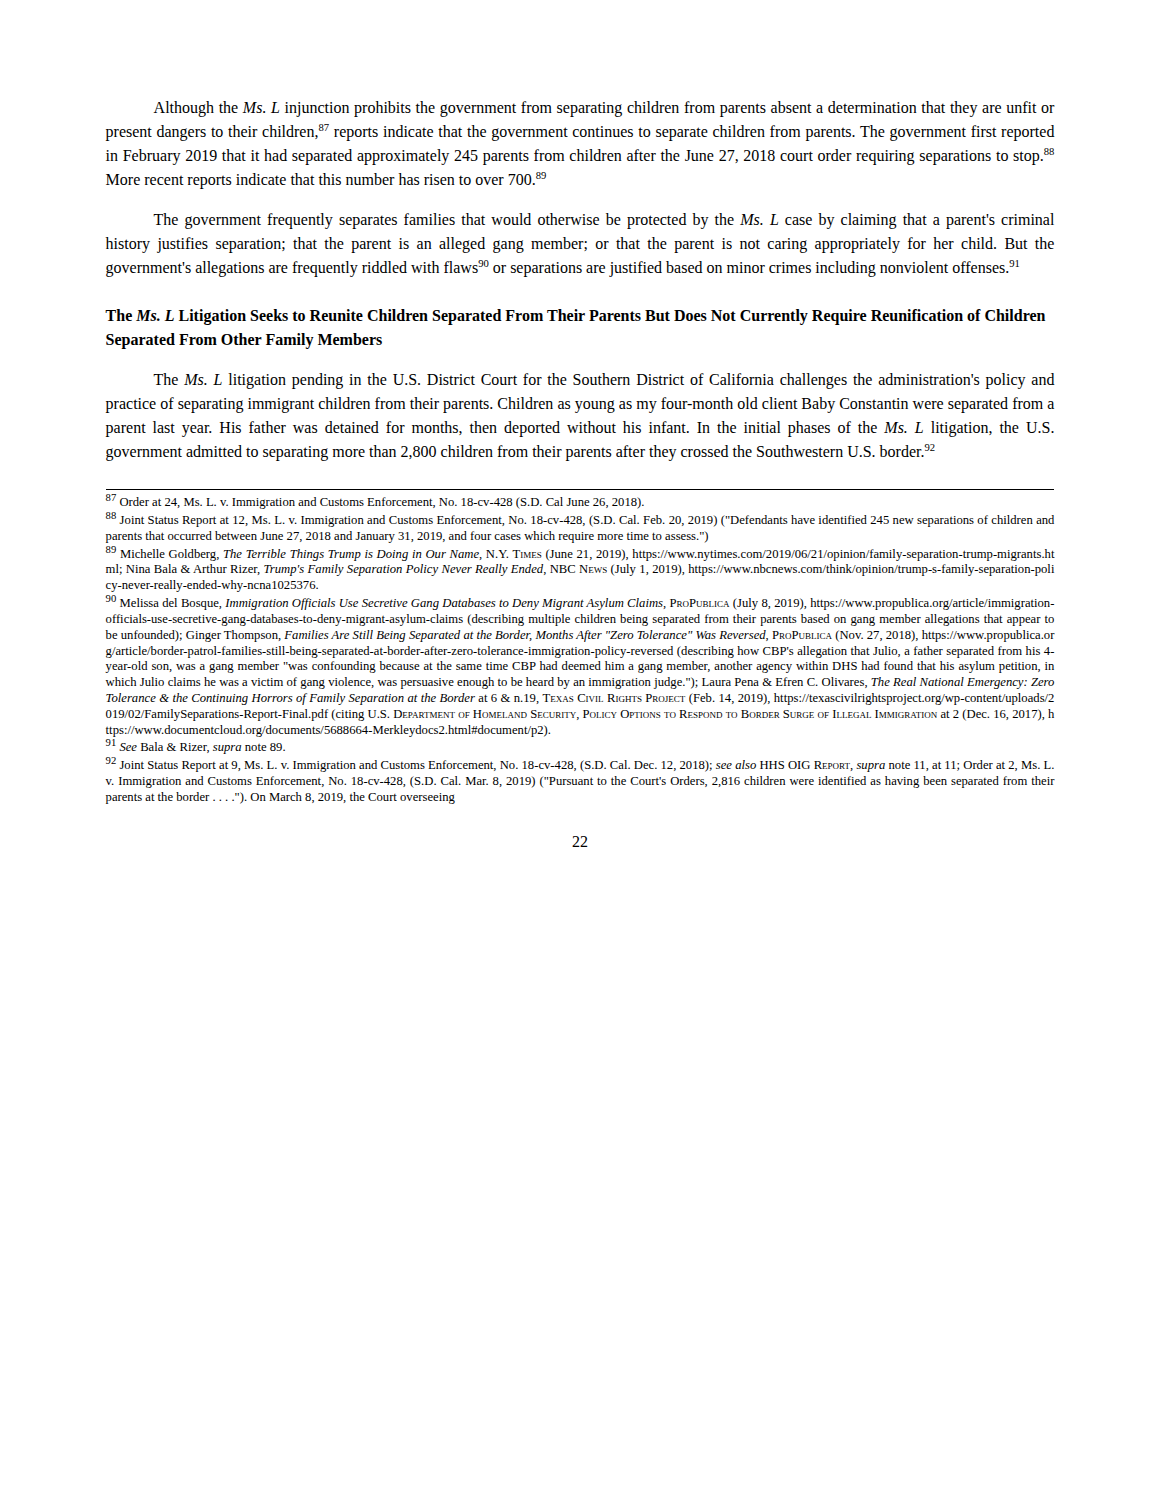Although the Ms. L injunction prohibits the government from separating children from parents absent a determination that they are unfit or present dangers to their children,87 reports indicate that the government continues to separate children from parents. The government first reported in February 2019 that it had separated approximately 245 parents from children after the June 27, 2018 court order requiring separations to stop.88 More recent reports indicate that this number has risen to over 700.89
The government frequently separates families that would otherwise be protected by the Ms. L case by claiming that a parent's criminal history justifies separation; that the parent is an alleged gang member; or that the parent is not caring appropriately for her child. But the government's allegations are frequently riddled with flaws90 or separations are justified based on minor crimes including nonviolent offenses.91
The Ms. L Litigation Seeks to Reunite Children Separated From Their Parents But Does Not Currently Require Reunification of Children Separated From Other Family Members
The Ms. L litigation pending in the U.S. District Court for the Southern District of California challenges the administration's policy and practice of separating immigrant children from their parents. Children as young as my four-month old client Baby Constantin were separated from a parent last year. His father was detained for months, then deported without his infant. In the initial phases of the Ms. L litigation, the U.S. government admitted to separating more than 2,800 children from their parents after they crossed the Southwestern U.S. border.92
87 Order at 24, Ms. L. v. Immigration and Customs Enforcement, No. 18-cv-428 (S.D. Cal June 26, 2018).
88 Joint Status Report at 12, Ms. L. v. Immigration and Customs Enforcement, No. 18-cv-428, (S.D. Cal. Feb. 20, 2019) ("Defendants have identified 245 new separations of children and parents that occurred between June 27, 2018 and January 31, 2019, and four cases which require more time to assess.")
89 Michelle Goldberg, The Terrible Things Trump is Doing in Our Name, N.Y. Times (June 21, 2019), https://www.nytimes.com/2019/06/21/opinion/family-separation-trump-migrants.html; Nina Bala & Arthur Rizer, Trump's Family Separation Policy Never Really Ended, NBC News (July 1, 2019), https://www.nbcnews.com/think/opinion/trump-s-family-separation-policy-never-really-ended-why-ncna1025376.
90 Melissa del Bosque, Immigration Officials Use Secretive Gang Databases to Deny Migrant Asylum Claims, ProPublica (July 8, 2019), https://www.propublica.org/article/immigration-officials-use-secretive-gang-databases-to-deny-migrant-asylum-claims (describing multiple children being separated from their parents based on gang member allegations that appear to be unfounded); Ginger Thompson, Families Are Still Being Separated at the Border, Months After "Zero Tolerance" Was Reversed, ProPublica (Nov. 27, 2018), https://www.propublica.org/article/border-patrol-families-still-being-separated-at-border-after-zero-tolerance-immigration-policy-reversed (describing how CBP's allegation that Julio, a father separated from his 4-year-old son, was a gang member "was confounding because at the same time CBP had deemed him a gang member, another agency within DHS had found that his asylum petition, in which Julio claims he was a victim of gang violence, was persuasive enough to be heard by an immigration judge."); Laura Pena & Efren C. Olivares, The Real National Emergency: Zero Tolerance & the Continuing Horrors of Family Separation at the Border at 6 & n.19, Texas Civil Rights Project (Feb. 14, 2019), https://texascivilrightsproject.org/wp-content/uploads/2019/02/FamilySeparations-Report-Final.pdf (citing U.S. Department of Homeland Security, Policy Options to Respond to Border Surge of Illegal Immigration at 2 (Dec. 16, 2017), https://www.documentcloud.org/documents/5688664-Merkleydocs2.html#document/p2).
91 See Bala & Rizer, supra note 89.
92 Joint Status Report at 9, Ms. L. v. Immigration and Customs Enforcement, No. 18-cv-428, (S.D. Cal. Dec. 12, 2018); see also HHS OIG Report, supra note 11, at 11; Order at 2, Ms. L. v. Immigration and Customs Enforcement, No. 18-cv-428, (S.D. Cal. Mar. 8, 2019) ("Pursuant to the Court's Orders, 2,816 children were identified as having been separated from their parents at the border . . . ."). On March 8, 2019, the Court overseeing
22